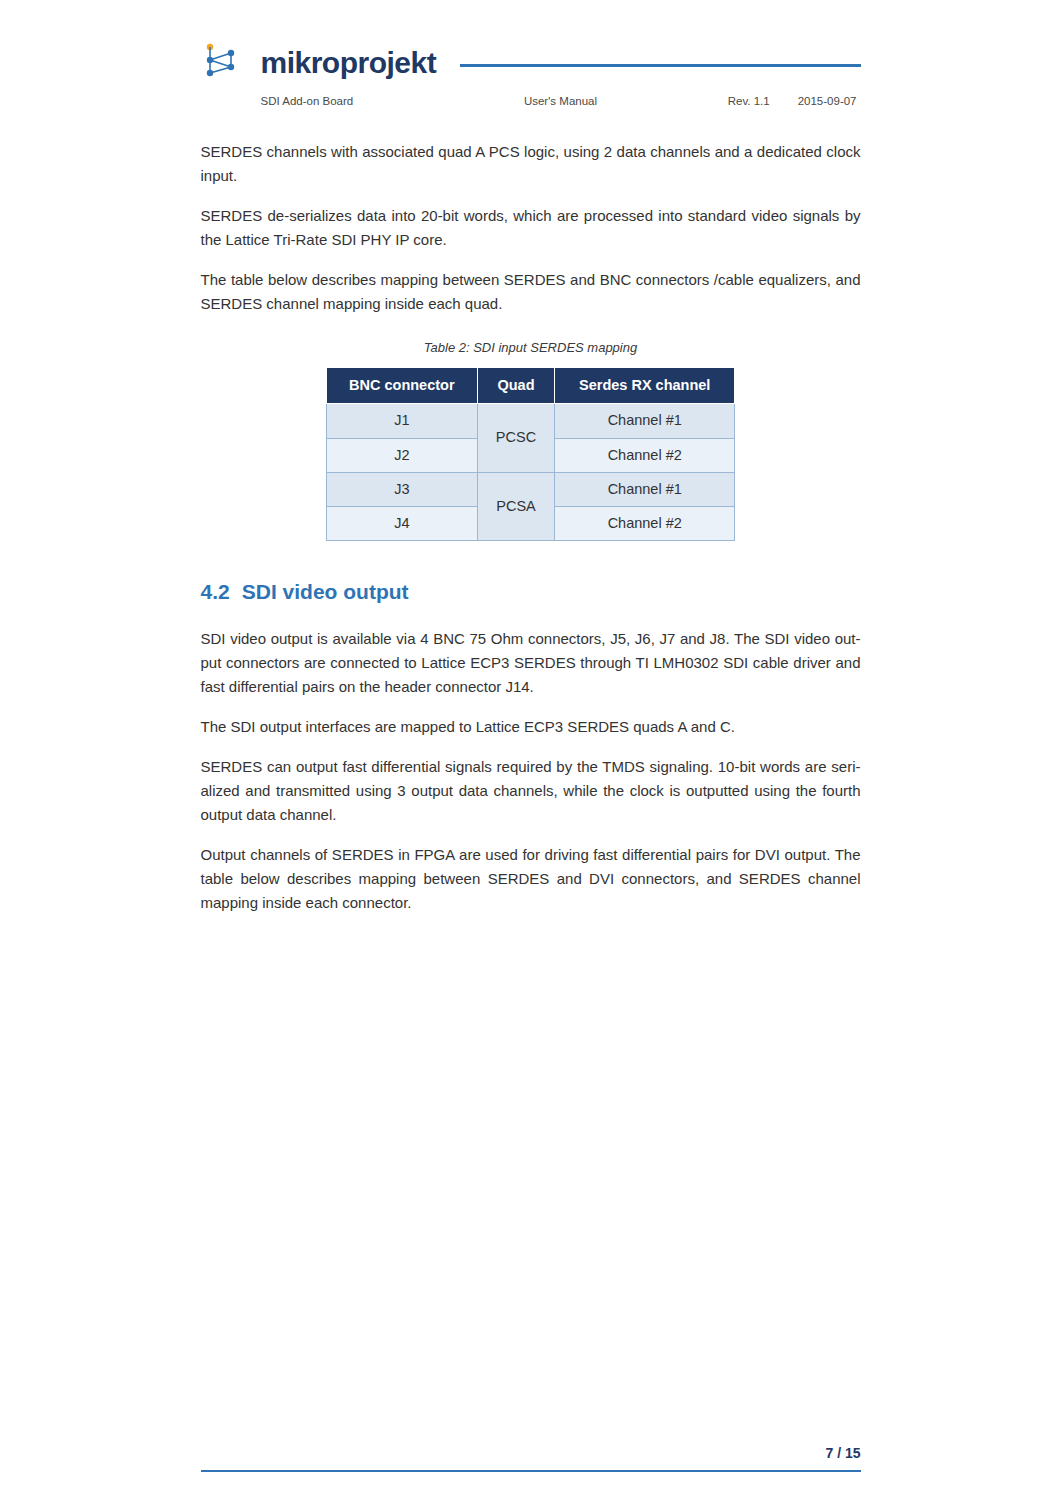mikro projekt
SDI Add-on Board
User's Manual
Rev. 1.1 2015-09-07
SERDES channels with associated quad A PCS logic, using 2 data channels and a dedicated clock input.
SERDES de-serializes data into 20-bit words, which are processed into standard video signals by the Lattice Tri-Rate SDI PHY IP core.
The table below describes mapping between SERDES and BNC connectors /cable equalizers, and SERDES channel mapping inside each quad.
Table 2: SDI input SERDES mapping
| BNC connector | Quad | Serdes RX channel |
| --- | --- | --- |
| J1 | PCSC | Channel #1 |
| J2 | Channel #2 |
| J3 | PCSA | Channel #1 |
| J4 | Channel #2 |
4.2 SDI video output
SDI video output is available via 4 BNC 75 Ohm connectors, J5, J6, J7 and J8. The SDI video output connectors are connected to Lattice ECP3 SERDES through TI LMH0302 SDI cable driver and fast differential pairs on the header connector J14.
The SDI output interfaces are mapped to Lattice ECP3 SERDES quads A and C.
SERDES can output fast differential signals required by the TMDS signaling. 10-bit words are serialized and transmitted using 3 output data channels, while the clock is outputted using the fourth output data channel.
Output channels of SERDES in FPGA are used for driving fast differential pairs for DVI output. The table below describes mapping between SERDES and DVI connectors, and SERDES channel mapping inside each connector.
7 / 15